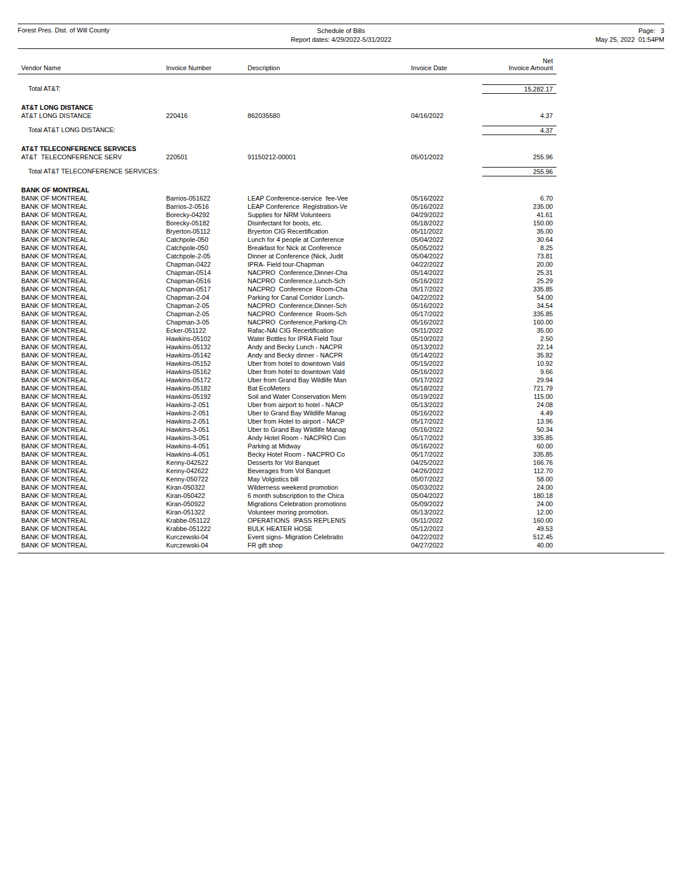Forest Pres. Dist. of Will County
Schedule of Bills
Report dates: 4/29/2022-5/31/2022
Page: 3
May 25, 2022 01:54PM
| Vendor Name | Invoice Number | Description | Invoice Date | Net Invoice Amount | |
| --- | --- | --- | --- | --- | --- |
| Total AT&T: | | | | 15,282.17 | |
| AT&T LONG DISTANCE |
| AT&T LONG DISTANCE | 220416 | 862035580 | 04/16/2022 | 4.37 | |
| Total AT&T LONG DISTANCE: | | | | 4.37 | |
| AT&T TELECONFERENCE SERVICES |
| AT&T TELECONFERENCE SERV | 220501 | 91150212-00001 | 05/01/2022 | 255.96 | |
| Total AT&T TELECONFERENCE SERVICES: | | | | 255.96 | |
| BANK OF MONTREAL |
| BANK OF MONTREAL | Barrios-051622 | LEAP Conference-service fee-Vee | 05/16/2022 | 6.70 | |
| BANK OF MONTREAL | Barrios-2-0516 | LEAP Conference Registration-Ve | 05/16/2022 | 235.00 | |
| BANK OF MONTREAL | Borecky-04292 | Supplies for NRM Volunteers | 04/29/2022 | 41.61 | |
| BANK OF MONTREAL | Borecky-05182 | Disinfectant for boots, etc. | 05/18/2022 | 150.00 | |
| BANK OF MONTREAL | Bryerton-05112 | Bryerton CIG Recertification | 05/11/2022 | 35.00 | |
| BANK OF MONTREAL | Catchpole-050 | Lunch for 4 people at Conference | 05/04/2022 | 30.64 | |
| BANK OF MONTREAL | Catchpole-050 | Breakfast for Nick at Conference | 05/05/2022 | 8.25 | |
| BANK OF MONTREAL | Catchpole-2-05 | Dinner at Conference (Nick, Judit | 05/04/2022 | 73.81 | |
| BANK OF MONTREAL | Chapman-0422 | IPRA- Field tour-Chapman | 04/22/2022 | 20.00 | |
| BANK OF MONTREAL | Chapman-0514 | NACPRO Conference,Dinner-Cha | 05/14/2022 | 25.31 | |
| BANK OF MONTREAL | Chapman-0516 | NACPRO Conference,Lunch-Sch | 05/16/2022 | 25.29 | |
| BANK OF MONTREAL | Chapman-0517 | NACPRO Conference Room-Cha | 05/17/2022 | 335.85 | |
| BANK OF MONTREAL | Chapman-2-04 | Parking for Canal Corridor Lunch- | 04/22/2022 | 54.00 | |
| BANK OF MONTREAL | Chapman-2-05 | NACPRO Conference,Dinner-Sch | 05/16/2022 | 34.54 | |
| BANK OF MONTREAL | Chapman-2-05 | NACPRO Conference Room-Sch | 05/17/2022 | 335.85 | |
| BANK OF MONTREAL | Chapman-3-05 | NACPRO Conference,Parking-Ch | 05/16/2022 | 160.00 | |
| BANK OF MONTREAL | Ecker-051122 | Rafac-NAI CIG Recertification | 05/11/2022 | 35.00 | |
| BANK OF MONTREAL | Hawkins-05102 | Water Bottles for IPRA Field Tour | 05/10/2022 | 2.50 | |
| BANK OF MONTREAL | Hawkins-05132 | Andy and Becky Lunch - NACPR | 05/13/2022 | 22.14 | |
| BANK OF MONTREAL | Hawkins-05142 | Andy and Becky dinner - NACPR | 05/14/2022 | 35.82 | |
| BANK OF MONTREAL | Hawkins-05152 | Uber from hotel to downtown Vald | 05/15/2022 | 10.92 | |
| BANK OF MONTREAL | Hawkins-05162 | Uber from hotel to downtown Vald | 05/16/2022 | 9.66 | |
| BANK OF MONTREAL | Hawkins-05172 | Uber from Grand Bay Wildlife Man | 05/17/2022 | 29.94 | |
| BANK OF MONTREAL | Hawkins-05182 | Bat EcoMeters | 05/18/2022 | 721.79 | |
| BANK OF MONTREAL | Hawkins-05192 | Soil and Water Conservation Mem | 05/19/2022 | 115.00 | |
| BANK OF MONTREAL | Hawkins-2-051 | Uber from airport to hotel - NACP | 05/13/2022 | 24.08 | |
| BANK OF MONTREAL | Hawkins-2-051 | Uber to Grand Bay Wildlife Manag | 05/16/2022 | 4.49 | |
| BANK OF MONTREAL | Hawkins-2-051 | Uber from Hotel to airport - NACP | 05/17/2022 | 13.96 | |
| BANK OF MONTREAL | Hawkins-3-051 | Uber to Grand Bay Wildlife Manag | 05/16/2022 | 50.34 | |
| BANK OF MONTREAL | Hawkins-3-051 | Andy Hotel Room - NACPRO Con | 05/17/2022 | 335.85 | |
| BANK OF MONTREAL | Hawkins-4-051 | Parking at Midway | 05/16/2022 | 60.00 | |
| BANK OF MONTREAL | Hawkins-4-051 | Becky Hotel Room - NACPRO Co | 05/17/2022 | 335.85 | |
| BANK OF MONTREAL | Kenny-042522 | Desserts for Vol Banquet | 04/25/2022 | 166.76 | |
| BANK OF MONTREAL | Kenny-042622 | Beverages from Vol Banquet | 04/26/2022 | 112.70 | |
| BANK OF MONTREAL | Kenny-050722 | May Volgistics bill | 05/07/2022 | 58.00 | |
| BANK OF MONTREAL | Kiran-050322 | Wilderness weekend promotion | 05/03/2022 | 24.00 | |
| BANK OF MONTREAL | Kiran-050422 | 6 month subscription to the Chica | 05/04/2022 | 180.18 | |
| BANK OF MONTREAL | Kiran-050922 | Migrations Celebration promotions | 05/09/2022 | 24.00 | |
| BANK OF MONTREAL | Kiran-051322 | Volunteer moring promotion. | 05/13/2022 | 12.00 | |
| BANK OF MONTREAL | Krabbe-051122 | OPERATIONS IPASS REPLENIS | 05/11/2022 | 160.00 | |
| BANK OF MONTREAL | Krabbe-051222 | BULK HEATER HOSE | 05/12/2022 | 49.53 | |
| BANK OF MONTREAL | Kurczewski-04 | Event signs- Migration Celebratio | 04/22/2022 | 512.45 | |
| BANK OF MONTREAL | Kurczewski-04 | FR gift shop | 04/27/2022 | 40.00 | |